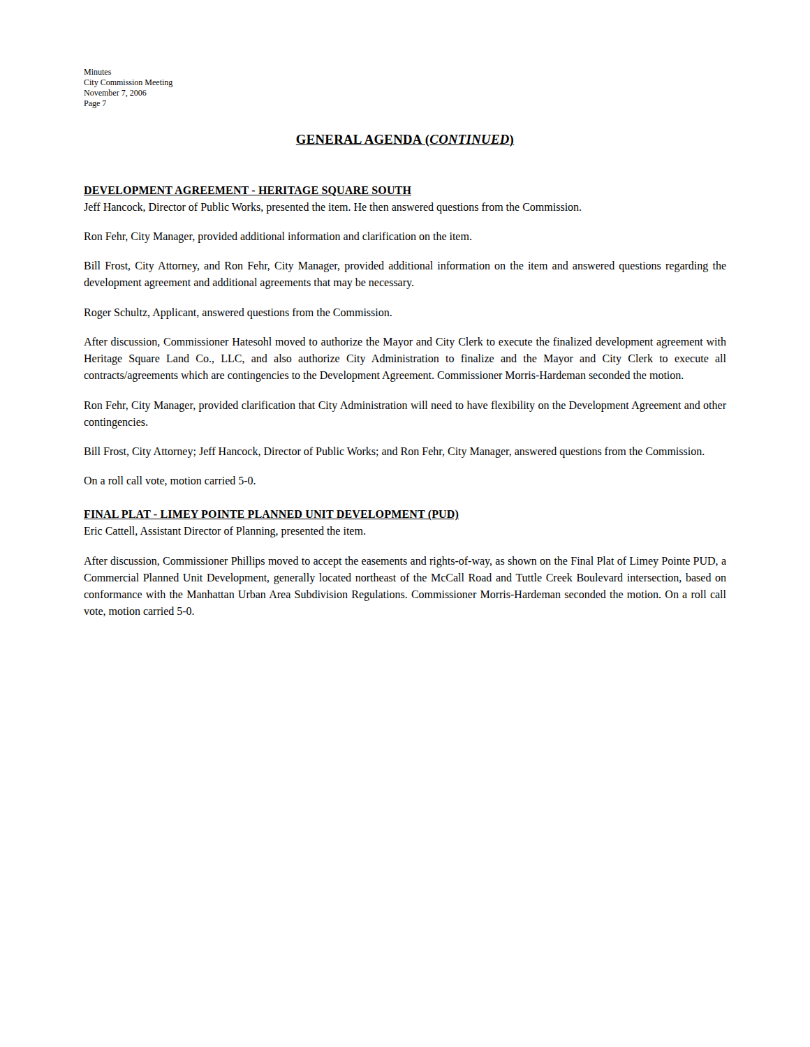Minutes
City Commission Meeting
November 7, 2006
Page 7
GENERAL AGENDA (CONTINUED)
DEVELOPMENT AGREEMENT - HERITAGE SQUARE SOUTH
Jeff Hancock, Director of Public Works, presented the item. He then answered questions from the Commission.
Ron Fehr, City Manager, provided additional information and clarification on the item.
Bill Frost, City Attorney, and Ron Fehr, City Manager, provided additional information on the item and answered questions regarding the development agreement and additional agreements that may be necessary.
Roger Schultz, Applicant, answered questions from the Commission.
After discussion, Commissioner Hatesohl moved to authorize the Mayor and City Clerk to execute the finalized development agreement with Heritage Square Land Co., LLC, and also authorize City Administration to finalize and the Mayor and City Clerk to execute all contracts/agreements which are contingencies to the Development Agreement. Commissioner Morris-Hardeman seconded the motion.
Ron Fehr, City Manager, provided clarification that City Administration will need to have flexibility on the Development Agreement and other contingencies.
Bill Frost, City Attorney; Jeff Hancock, Director of Public Works; and Ron Fehr, City Manager, answered questions from the Commission.
On a roll call vote, motion carried 5-0.
FINAL PLAT - LIMEY POINTE PLANNED UNIT DEVELOPMENT (PUD)
Eric Cattell, Assistant Director of Planning, presented the item.
After discussion, Commissioner Phillips moved to accept the easements and rights-of-way, as shown on the Final Plat of Limey Pointe PUD, a Commercial Planned Unit Development, generally located northeast of the McCall Road and Tuttle Creek Boulevard intersection, based on conformance with the Manhattan Urban Area Subdivision Regulations. Commissioner Morris-Hardeman seconded the motion. On a roll call vote, motion carried 5-0.